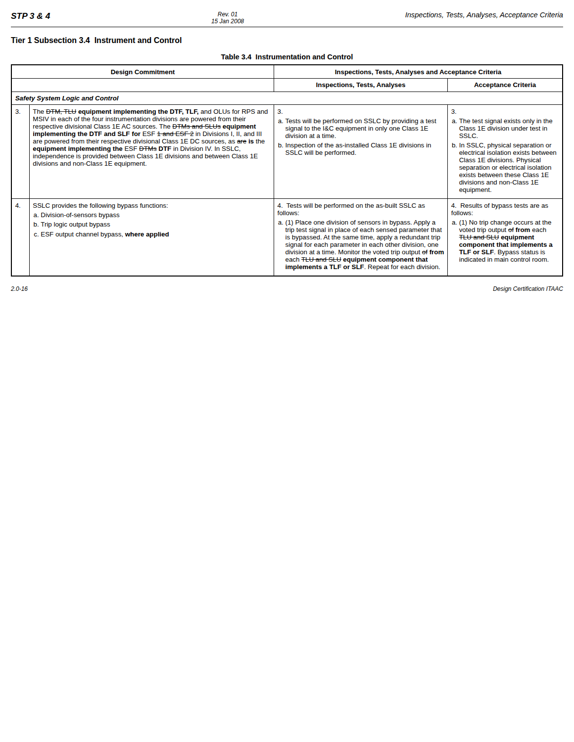STP 3 & 4
Rev. 01
15 Jan 2008
Inspections, Tests, Analyses, Acceptance Criteria
Tier 1 Subsection 3.4 Instrument and Control
Table 3.4 Instrumentation and Control
| Design Commitment | Inspections, Tests, Analyses and Acceptance Criteria |
| --- | --- |
| | Inspections, Tests, Analyses | Acceptance Criteria |
| Safety System Logic and Control |
| 3. | The DTM, TLU equipment implementing the DTF, TLF, and OLUs for RPS and MSIV in each of the four instrumentation divisions are powered from their respective divisional Class 1E AC sources. The DTMs and SLUs equipment implementing the DTF and SLF for ESF 1 and ESF 2 in Divisions I, II, and III are powered from their respective divisional Class 1E DC sources, as are is the equipment implementing the ESF DTMs DTF in Division IV. In SSLC, independence is provided between Class 1E divisions and between Class 1E divisions and non-Class 1E equipment. | 3. Tests will be performed on SSLC by providing a test signal to the I&C equipment in only one Class 1E division at a time. Inspection of the as-installed Class 1E divisions in SSLC will be performed. | 3. The test signal exists only in the Class 1E division under test in SSLC. In SSLC, physical separation or electrical isolation exists between Class 1E divisions. Physical separation or electrical isolation exists between these Class 1E divisions and non-Class 1E equipment. |
| 4. | SSLC provides the following bypass functions: Division-of-sensors bypass Trip logic output bypass ESF output channel bypass, where applied | 4. Tests will be performed on the as-built SSLC as follows: (1) Place one division of sensors in bypass. Apply a trip test signal in place of each sensed parameter that is bypassed. At the same time, apply a redundant trip signal for each parameter in each other division, one division at a time. Monitor the voted trip output of from each TLU and SLU equipment component that implements a TLF or SLF . Repeat for each division. | 4. Results of bypass tests are as follows: (1) No trip change occurs at the voted trip output of from each TLU and SLU equipment component that implements a TLF or SLF . Bypass status is indicated in main control room. |
2.0-16
Design Certification ITAAC